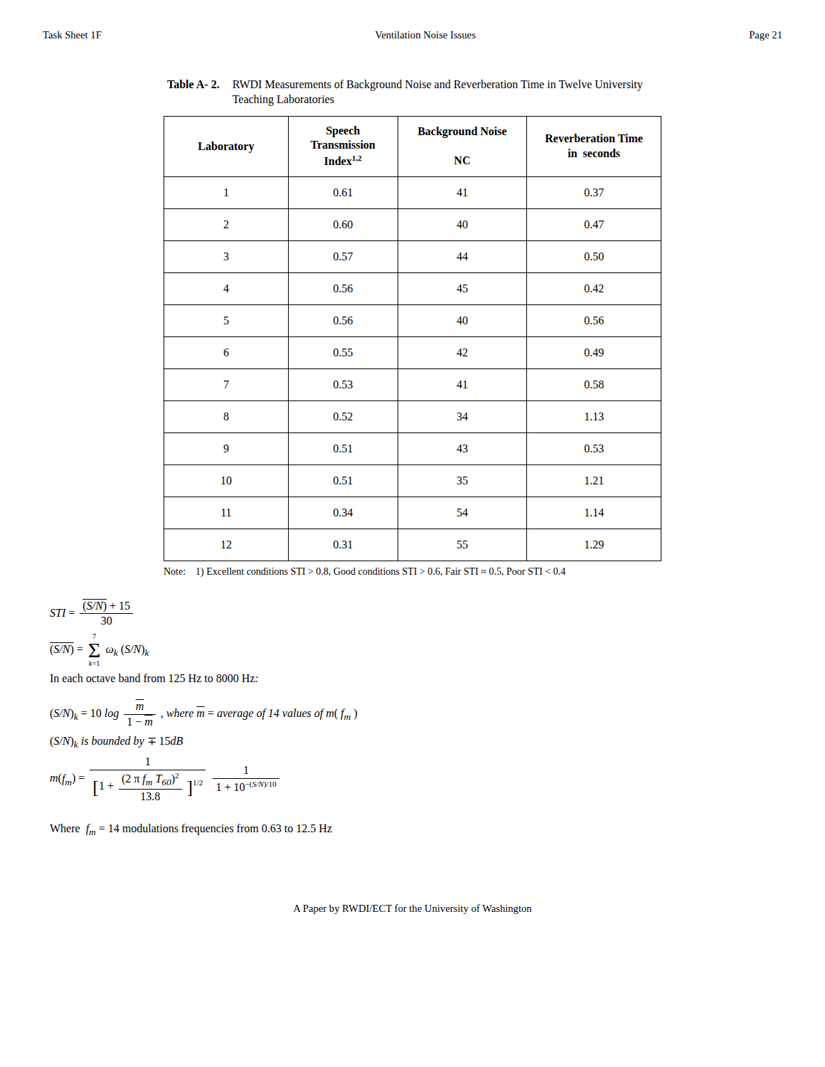Task Sheet 1F Ventilation Noise Issues Page 21
Table A- 2. RWDI Measurements of Background Noise and Reverberation Time in Twelve University Teaching Laboratories
| Laboratory | Speech Transmission Index 1,2 | Background Noise NC | Reverberation Time in seconds |
| --- | --- | --- | --- |
| 1 | 0.61 | 41 | 0.37 |
| 2 | 0.60 | 40 | 0.47 |
| 3 | 0.57 | 44 | 0.50 |
| 4 | 0.56 | 45 | 0.42 |
| 5 | 0.56 | 40 | 0.56 |
| 6 | 0.55 | 42 | 0.49 |
| 7 | 0.53 | 41 | 0.58 |
| 8 | 0.52 | 34 | 1.13 |
| 9 | 0.51 | 43 | 0.53 |
| 10 | 0.51 | 35 | 1.21 |
| 11 | 0.34 | 54 | 1.14 |
| 12 | 0.31 | 55 | 1.29 |
Note: 1) Excellent conditions STI > 0.8, Good conditions STI > 0.6, Fair STI ≈ 0.5, Poor STI < 0.4
STI = (S/N) + 15 30
(S/N) = 7 Σ k=1 ωk (S/N)k
In each octave band from 125 Hz to 8000 Hz:
(S/N)k = 10 log m 1 − m , where m = average of 14 values of m( fm )
(S/N)k is bounded by ∓ 15dB
m(fm) = 1 [1 + (2 π fm T60)2 13.8 ]1/2 1 1 + 10−(S/N)/10
Where fm = 14 modulations frequencies from 0.63 to 12.5 Hz
A Paper by RWDI/ECT for the University of Washington